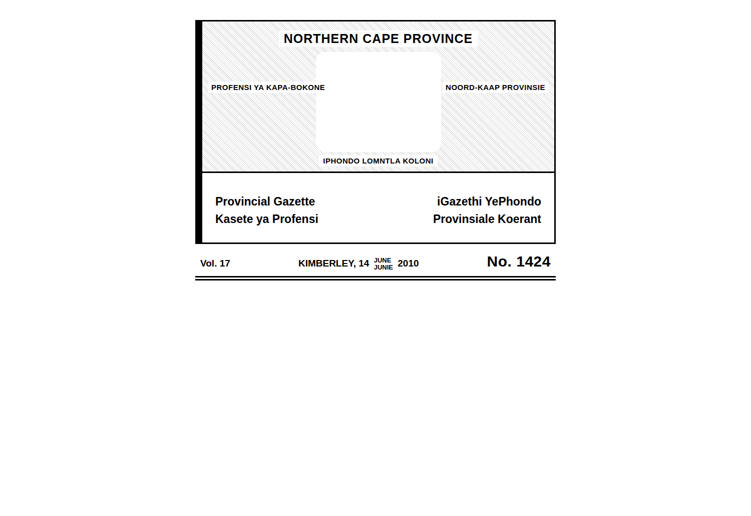NORTHERN CAPE PROVINCE
PROFENSI YA KAPA-BOKONE NOORD-KAAP PROVINSIE
IPHONDO LOMNTLA KOLONI
Provincial Gazette
Kasete ya Profensi
iGazethi YePhondo
Provinsiale Koerant
Vol. 17
KIMBERLEY, 14 JUNE
JUNIE 2010
No. 1424